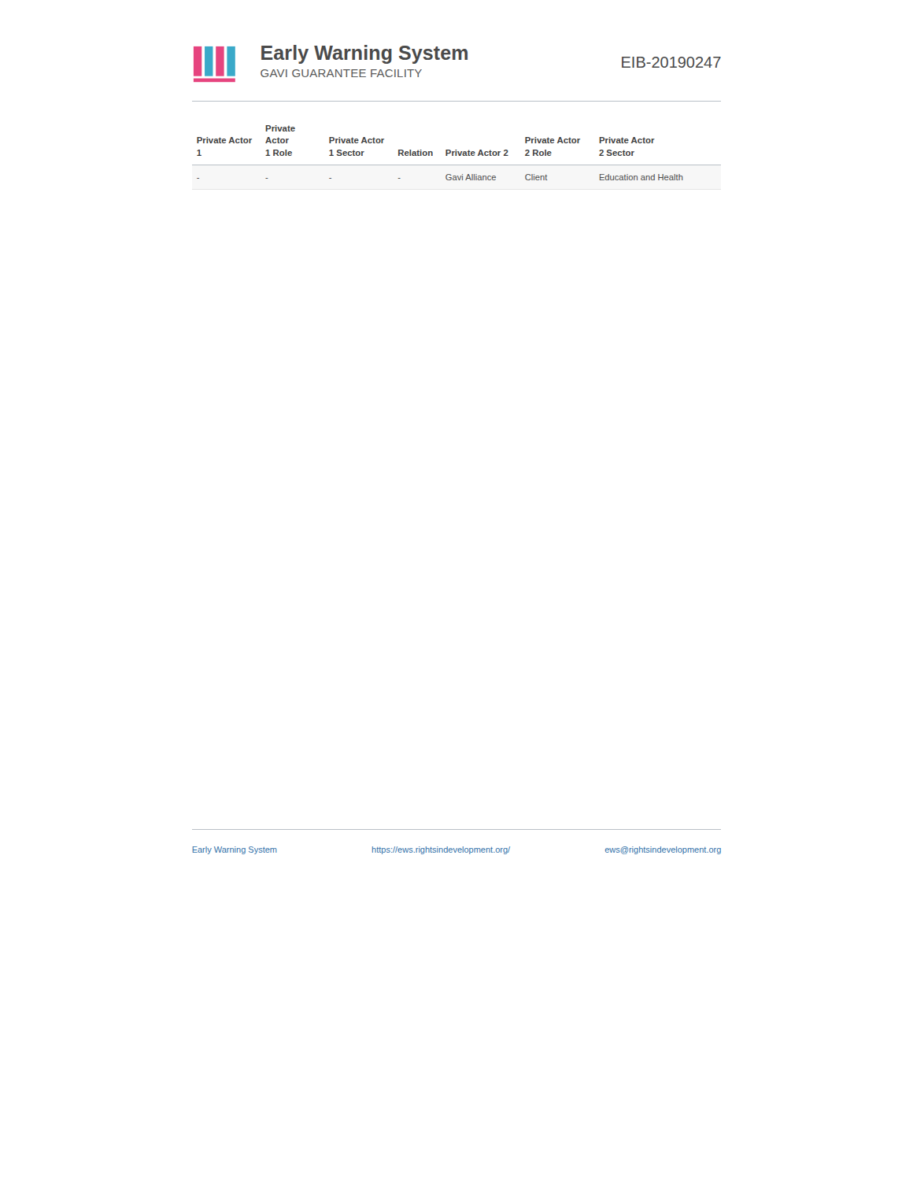Early Warning System
GAVI GUARANTEE FACILITY
EIB-20190247
| Private Actor 1 | Private Actor 1 Role | Private Actor 1 Sector | Relation | Private Actor 2 | Private Actor 2 Role | Private Actor 2 Sector |
| --- | --- | --- | --- | --- | --- | --- |
| - | - | - | - | Gavi Alliance | Client | Education and Health |
Early Warning System https://ews.rightsindevelopment.org/ ews@rightsindevelopment.org